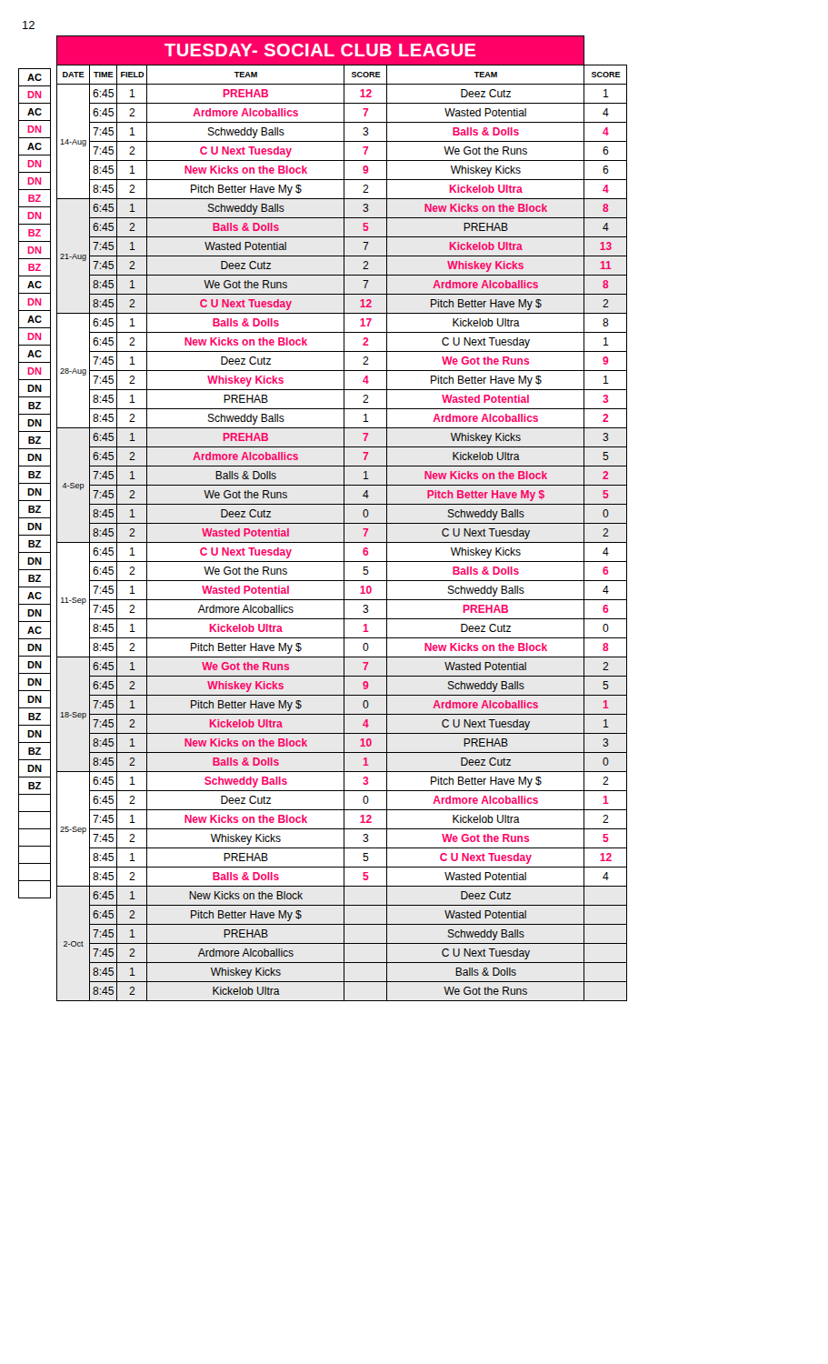12
| AC |
| DN |
| AC |
| DN |
| AC |
| DN |
| DN |
| BZ |
| DN |
| BZ |
| DN |
| BZ |
| AC |
| DN |
| AC |
| DN |
| AC |
| DN |
| DN |
| BZ |
| DN |
| BZ |
| DN |
| BZ |
| DN |
| BZ |
| DN |
| BZ |
| DN |
| BZ |
| AC |
| DN |
| AC |
| DN |
| DN |
| DN |
| DN |
| BZ |
| DN |
| BZ |
| DN |
| BZ |
| TUESDAY- SOCIAL CLUB LEAGUE |
| --- |
| DATE | TIME | FIELD | TEAM | SCORE | TEAM | SCORE |
| 14-Aug | 6:45 | 1 | PREHAB | 12 | Deez Cutz | 1 |
| 6:45 | 2 | Ardmore Alcoballics | 7 | Wasted Potential | 4 |
| 7:45 | 1 | Schweddy Balls | 3 | Balls & Dolls | 4 |
| 7:45 | 2 | C U Next Tuesday | 7 | We Got the Runs | 6 |
| 8:45 | 1 | New Kicks on the Block | 9 | Whiskey Kicks | 6 |
| 8:45 | 2 | Pitch Better Have My $ | 2 | Kickelob Ultra | 4 |
| 21-Aug | 6:45 | 1 | Schweddy Balls | 3 | New Kicks on the Block | 8 |
| 6:45 | 2 | Balls & Dolls | 5 | PREHAB | 4 |
| 7:45 | 1 | Wasted Potential | 7 | Kickelob Ultra | 13 |
| 7:45 | 2 | Deez Cutz | 2 | Whiskey Kicks | 11 |
| 8:45 | 1 | We Got the Runs | 7 | Ardmore Alcoballics | 8 |
| 8:45 | 2 | C U Next Tuesday | 12 | Pitch Better Have My $ | 2 |
| 28-Aug | 6:45 | 1 | Balls & Dolls | 17 | Kickelob Ultra | 8 |
| 6:45 | 2 | New Kicks on the Block | 2 | C U Next Tuesday | 1 |
| 7:45 | 1 | Deez Cutz | 2 | We Got the Runs | 9 |
| 7:45 | 2 | Whiskey Kicks | 4 | Pitch Better Have My $ | 1 |
| 8:45 | 1 | PREHAB | 2 | Wasted Potential | 3 |
| 8:45 | 2 | Schweddy Balls | 1 | Ardmore Alcoballics | 2 |
| 4-Sep | 6:45 | 1 | PREHAB | 7 | Whiskey Kicks | 3 |
| 6:45 | 2 | Ardmore Alcoballics | 7 | Kickelob Ultra | 5 |
| 7:45 | 1 | Balls & Dolls | 1 | New Kicks on the Block | 2 |
| 7:45 | 2 | We Got the Runs | 4 | Pitch Better Have My $ | 5 |
| 8:45 | 1 | Deez Cutz | 0 | Schweddy Balls | 0 |
| 8:45 | 2 | Wasted Potential | 7 | C U Next Tuesday | 2 |
| 11-Sep | 6:45 | 1 | C U Next Tuesday | 6 | Whiskey Kicks | 4 |
| 6:45 | 2 | We Got the Runs | 5 | Balls & Dolls | 6 |
| 7:45 | 1 | Wasted Potential | 10 | Schweddy Balls | 4 |
| 7:45 | 2 | Ardmore Alcoballics | 3 | PREHAB | 6 |
| 8:45 | 1 | Kickelob Ultra | 1 | Deez Cutz | 0 |
| 8:45 | 2 | Pitch Better Have My $ | 0 | New Kicks on the Block | 8 |
| 18-Sep | 6:45 | 1 | We Got the Runs | 7 | Wasted Potential | 2 |
| 6:45 | 2 | Whiskey Kicks | 9 | Schweddy Balls | 5 |
| 7:45 | 1 | Pitch Better Have My $ | 0 | Ardmore Alcoballics | 1 |
| 7:45 | 2 | Kickelob Ultra | 4 | C U Next Tuesday | 1 |
| 8:45 | 1 | New Kicks on the Block | 10 | PREHAB | 3 |
| 8:45 | 2 | Balls & Dolls | 1 | Deez Cutz | 0 |
| 25-Sep | 6:45 | 1 | Schweddy Balls | 3 | Pitch Better Have My $ | 2 |
| 6:45 | 2 | Deez Cutz | 0 | Ardmore Alcoballics | 1 |
| 7:45 | 1 | New Kicks on the Block | 12 | Kickelob Ultra | 2 |
| 7:45 | 2 | Whiskey Kicks | 3 | We Got the Runs | 5 |
| 8:45 | 1 | PREHAB | 5 | C U Next Tuesday | 12 |
| 8:45 | 2 | Balls & Dolls | 5 | Wasted Potential | 4 |
| 2-Oct | 6:45 | 1 | New Kicks on the Block | | Deez Cutz | |
| 6:45 | 2 | Pitch Better Have My $ | | Wasted Potential | |
| 7:45 | 1 | PREHAB | | Schweddy Balls | |
| 7:45 | 2 | Ardmore Alcoballics | | C U Next Tuesday | |
| 8:45 | 1 | Whiskey Kicks | | Balls & Dolls | |
| 8:45 | 2 | Kickelob Ultra | | We Got the Runs | |